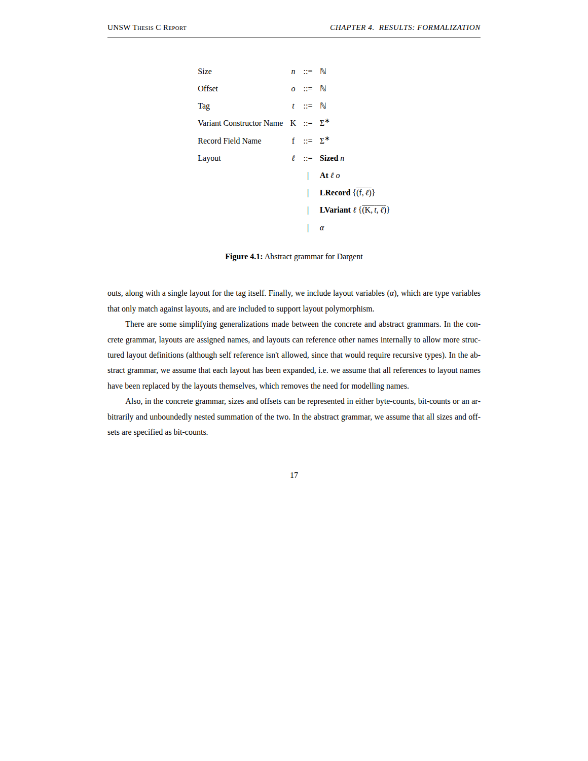UNSW Thesis C Report Chapter 4. Results: Formalization
| Size | n | ::= | ℕ |
| Offset | o | ::= | ℕ |
| Tag | t | ::= | ℕ |
| Variant Constructor Name | K | ::= | Σ ∗ |
| Record Field Name | f | ::= | Σ ∗ |
| Layout | ℓ | ::= | Sized n |
| | | / | At ℓ o |
| | | / | LRecord { (f, ℓ ) } |
| | | / | LVariant ℓ { (K, t , ℓ ) } |
| | | / | α |
Figure 4.1: Abstract grammar for Dargent
outs, along with a single layout for the tag itself. Finally, we include layout variables (α), which are type variables that only match against layouts, and are included to support layout polymorphism.
There are some simplifying generalizations made between the concrete and abstract grammars. In the concrete grammar, layouts are assigned names, and layouts can reference other names internally to allow more structured layout definitions (although self reference isn't allowed, since that would require recursive types). In the abstract grammar, we assume that each layout has been expanded, i.e. we assume that all references to layout names have been replaced by the layouts themselves, which removes the need for modelling names.
Also, in the concrete grammar, sizes and offsets can be represented in either byte-counts, bit-counts or an arbitrarily and unboundedly nested summation of the two. In the abstract grammar, we assume that all sizes and offsets are specified as bit-counts.
17